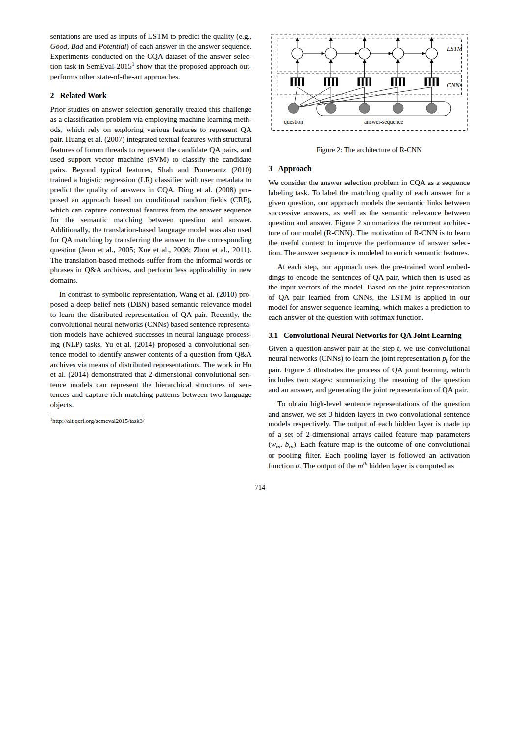sentations are used as inputs of LSTM to predict the quality (e.g., Good, Bad and Potential) of each answer in the answer sequence. Experiments conducted on the CQA dataset of the answer selection task in SemEval-20151 show that the proposed approach outperforms other state-of-the-art approaches.
2 Related Work
Prior studies on answer selection generally treated this challenge as a classification problem via employing machine learning methods, which rely on exploring various features to represent QA pair. Huang et al. (2007) integrated textual features with structural features of forum threads to represent the candidate QA pairs, and used support vector machine (SVM) to classify the candidate pairs. Beyond typical features, Shah and Pomerantz (2010) trained a logistic regression (LR) classifier with user metadata to predict the quality of answers in CQA. Ding et al. (2008) proposed an approach based on conditional random fields (CRF), which can capture contextual features from the answer sequence for the semantic matching between question and answer. Additionally, the translation-based language model was also used for QA matching by transferring the answer to the corresponding question (Jeon et al., 2005; Xue et al., 2008; Zhou et al., 2011). The translation-based methods suffer from the informal words or phrases in Q&A archives, and perform less applicability in new domains.
In contrast to symbolic representation, Wang et al. (2010) proposed a deep belief nets (DBN) based semantic relevance model to learn the distributed representation of QA pair. Recently, the convolutional neural networks (CNNs) based sentence representation models have achieved successes in neural language processing (NLP) tasks. Yu et al. (2014) proposed a convolutional sentence model to identify answer contents of a question from Q&A archives via means of distributed representations. The work in Hu et al. (2014) demonstrated that 2-dimensional convolutional sentence models can represent the hierarchical structures of sentences and capture rich matching patterns between two language objects.
1http://alt.qcri.org/semeval2015/task3/
LSTM CNNs question answer-sequence
Figure 2: The architecture of R-CNN
3 Approach
We consider the answer selection problem in CQA as a sequence labeling task. To label the matching quality of each answer for a given question, our approach models the semantic links between successive answers, as well as the semantic relevance between question and answer. Figure 2 summarizes the recurrent architecture of our model (R-CNN). The motivation of R-CNN is to learn the useful context to improve the performance of answer selection. The answer sequence is modeled to enrich semantic features.
At each step, our approach uses the pre-trained word embeddings to encode the sentences of QA pair, which then is used as the input vectors of the model. Based on the joint representation of QA pair learned from CNNs, the LSTM is applied in our model for answer sequence learning, which makes a prediction to each answer of the question with softmax function.
3.1 Convolutional Neural Networks for QA Joint Learning
Given a question-answer pair at the step t, we use convolutional neural networks (CNNs) to learn the joint representation pt for the pair. Figure 3 illustrates the process of QA joint learning, which includes two stages: summarizing the meaning of the question and an answer, and generating the joint representation of QA pair.
To obtain high-level sentence representations of the question and answer, we set 3 hidden layers in two convolutional sentence models respectively. The output of each hidden layer is made up of a set of 2-dimensional arrays called feature map parameters (wm, bm). Each feature map is the outcome of one convolutional or pooling filter. Each pooling layer is followed an activation function σ. The output of the mth hidden layer is computed as
714